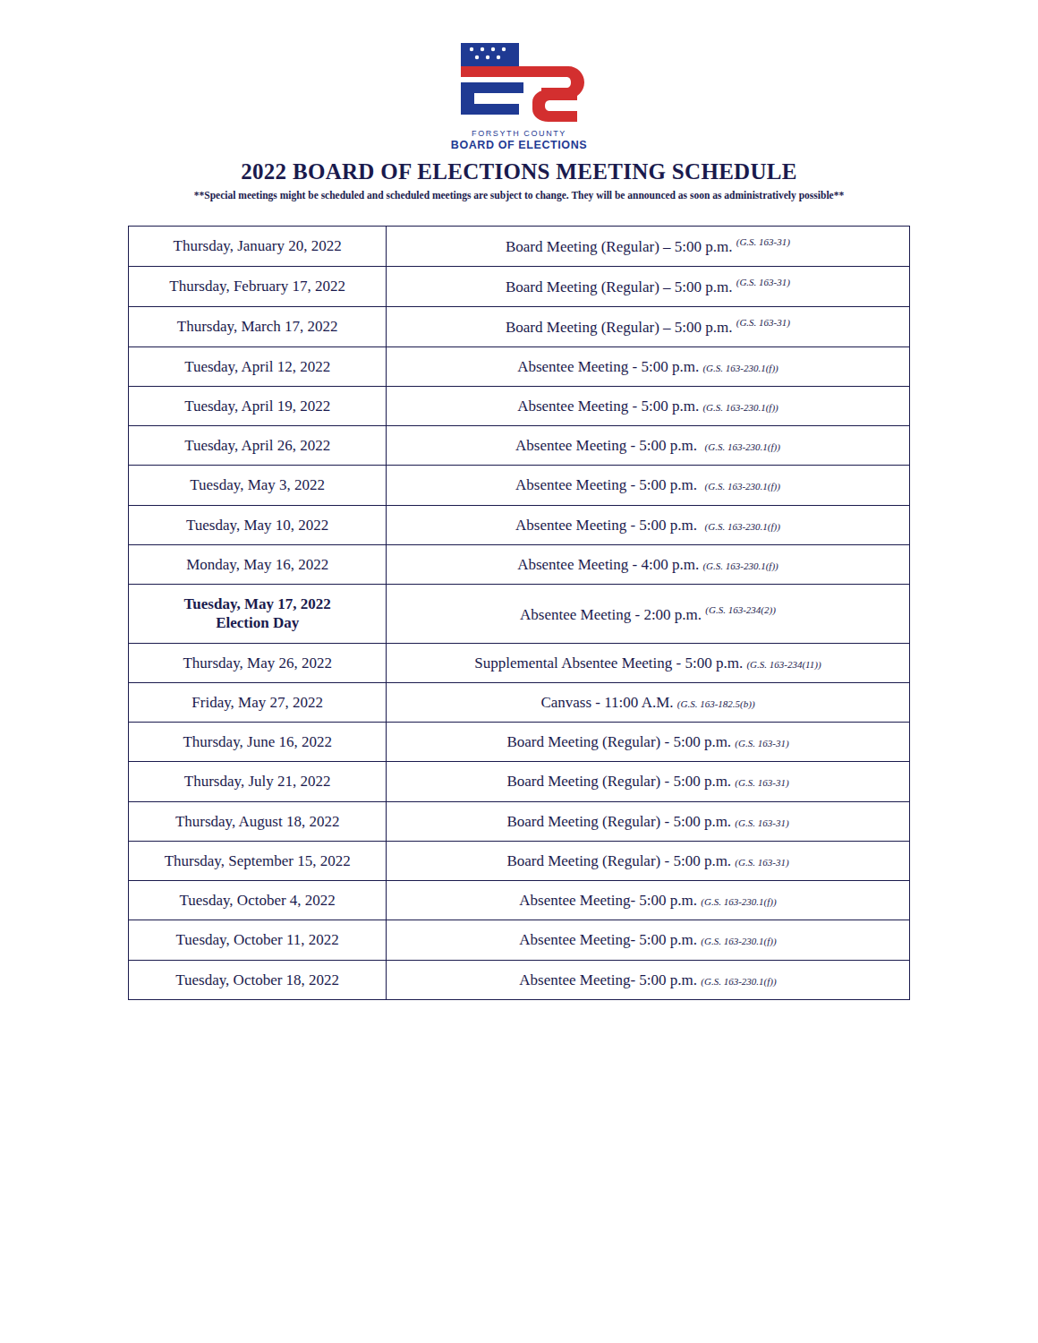FORSYTH COUNTY BOARD OF ELECTIONS
2022 BOARD OF ELECTIONS MEETING SCHEDULE
**Special meetings might be scheduled and scheduled meetings are subject to change. They will be announced as soon as administratively possible**
| Thursday, January 20, 2022 | Board Meeting (Regular) – 5:00 p.m. (G.S. 163-31) |
| Thursday, February 17, 2022 | Board Meeting (Regular) – 5:00 p.m. (G.S. 163-31) |
| Thursday, March 17, 2022 | Board Meeting (Regular) – 5:00 p.m. (G.S. 163-31) |
| Tuesday, April 12, 2022 | Absentee Meeting - 5:00 p.m. (G.S. 163-230.1(f)) |
| Tuesday, April 19, 2022 | Absentee Meeting - 5:00 p.m. (G.S. 163-230.1(f)) |
| Tuesday, April 26, 2022 | Absentee Meeting - 5:00 p.m. (G.S. 163-230.1(f)) |
| Tuesday, May 3, 2022 | Absentee Meeting - 5:00 p.m. (G.S. 163-230.1(f)) |
| Tuesday, May 10, 2022 | Absentee Meeting - 5:00 p.m. (G.S. 163-230.1(f)) |
| Monday, May 16, 2022 | Absentee Meeting - 4:00 p.m. (G.S. 163-230.1(f)) |
| Tuesday, May 17, 2022 Election Day | Absentee Meeting - 2:00 p.m. (G.S. 163-234(2)) |
| Thursday, May 26, 2022 | Supplemental Absentee Meeting - 5:00 p.m. (G.S. 163-234(11)) |
| Friday, May 27, 2022 | Canvass - 11:00 A.M. (G.S. 163-182.5(b)) |
| Thursday, June 16, 2022 | Board Meeting (Regular) - 5:00 p.m. (G.S. 163-31) |
| Thursday, July 21, 2022 | Board Meeting (Regular) - 5:00 p.m. (G.S. 163-31) |
| Thursday, August 18, 2022 | Board Meeting (Regular) - 5:00 p.m. (G.S. 163-31) |
| Thursday, September 15, 2022 | Board Meeting (Regular) - 5:00 p.m. (G.S. 163-31) |
| Tuesday, October 4, 2022 | Absentee Meeting- 5:00 p.m. (G.S. 163-230.1(f)) |
| Tuesday, October 11, 2022 | Absentee Meeting- 5:00 p.m. (G.S. 163-230.1(f)) |
| Tuesday, October 18, 2022 | Absentee Meeting- 5:00 p.m. (G.S. 163-230.1(f)) |